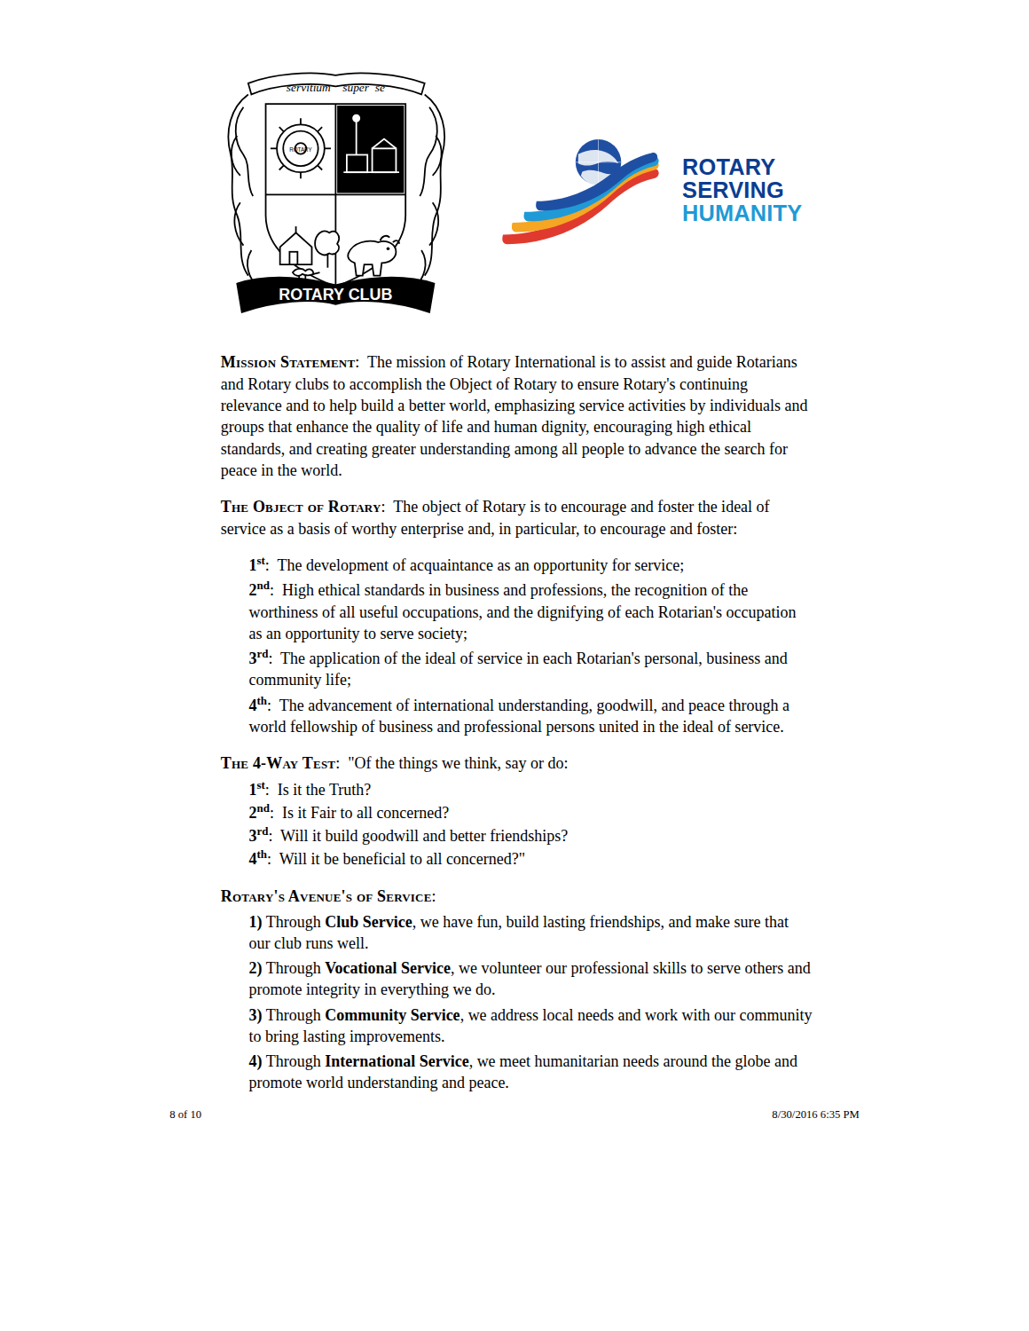servitium super se ROTARY ROTARY CLUB FLEMINGTON N.J. U.S.A.
Rotary
Serving
Humanity
Mission Statement: The mission of Rotary International is to assist and guide Rotarians and Rotary clubs to accomplish the Object of Rotary to ensure Rotary's continuing relevance and to help build a better world, emphasizing service activities by individuals and groups that enhance the quality of life and human dignity, encouraging high ethical standards, and creating greater understanding among all people to advance the search for peace in the world.
The Object of Rotary: The object of Rotary is to encourage and foster the ideal of service as a basis of worthy enterprise and, in particular, to encourage and foster:
1st: The development of acquaintance as an opportunity for service;
2nd: High ethical standards in business and professions, the recognition of the worthiness of all useful occupations, and the dignifying of each Rotarian's occupation as an opportunity to serve society;
3rd: The application of the ideal of service in each Rotarian's personal, business and community life;
4th: The advancement of international understanding, goodwill, and peace through a world fellowship of business and professional persons united in the ideal of service.
The 4-Way Test: "Of the things we think, say or do:
1st: Is it the Truth?
2nd: Is it Fair to all concerned?
3rd: Will it build goodwill and better friendships?
4th: Will it be beneficial to all concerned?"
Rotary's Avenue's of Service:
1) Through Club Service, we have fun, build lasting friendships, and make sure that our club runs well.
2) Through Vocational Service, we volunteer our professional skills to serve others and promote integrity in everything we do.
3) Through Community Service, we address local needs and work with our community to bring lasting improvements.
4) Through International Service, we meet humanitarian needs around the globe and promote world understanding and peace.
8 of 10 8/30/2016 6:35 PM